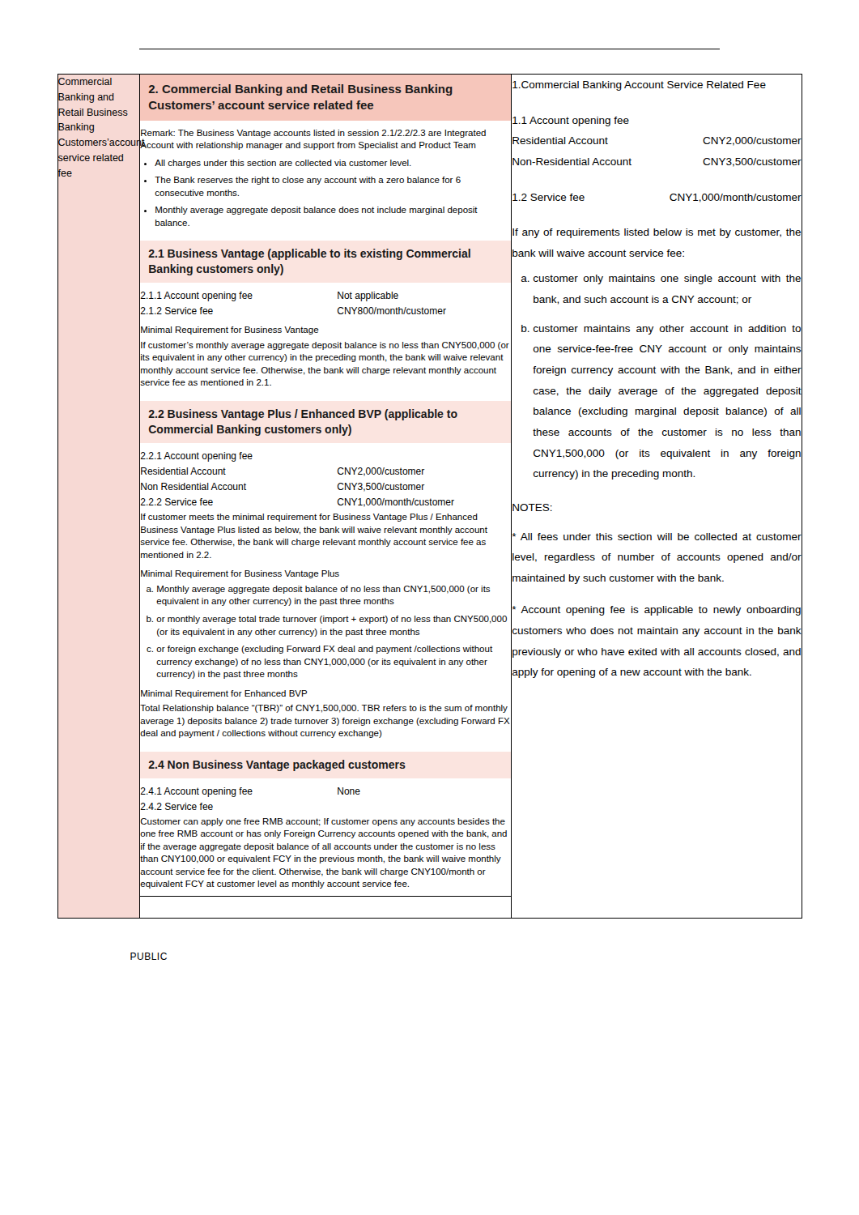| Commercial Banking and Retail Business Banking Customers’account service related fee | 2. Commercial Banking and Retail Business Banking Customers’ account service related fee Remark: The Business Vantage accounts listed in session 2.1/2.2/2.3 are Integrated Account with relationship manager and support from Specialist and Product Team All charges under this section are collected via customer level. The Bank reserves the right to close any account with a zero balance for 6 consecutive months. Monthly average aggregate deposit balance does not include marginal deposit balance. 2.1 Business Vantage (applicable to its existing Commercial Banking customers only) 2.1.1 Account opening fee Not applicable 2.1.2 Service fee CNY800/month/customer Minimal Requirement for Business Vantage If customer’s monthly average aggregate deposit balance is no less than CNY500,000 (or its equivalent in any other currency) in the preceding month, the bank will waive relevant monthly account service fee. Otherwise, the bank will charge relevant monthly account service fee as mentioned in 2.1. 2.2 Business Vantage Plus / Enhanced BVP (applicable to Commercial Banking customers only) 2.2.1 Account opening fee Residential Account CNY2,000/customer Non Residential Account CNY3,500/customer 2.2.2 Service fee CNY1,000/month/customer If customer meets the minimal requirement for Business Vantage Plus / Enhanced Business Vantage Plus listed as below, the bank will waive relevant monthly account service fee. Otherwise, the bank will charge relevant monthly account service fee as mentioned in 2.2. Minimal Requirement for Business Vantage Plus Monthly average aggregate deposit balance of no less than CNY1,500,000 (or its equivalent in any other currency) in the past three months or monthly average total trade turnover (import + export) of no less than CNY500,000 (or its equivalent in any other currency) in the past three months or foreign exchange (excluding Forward FX deal and payment /collections without currency exchange) of no less than CNY1,000,000 (or its equivalent in any other currency) in the past three months Minimal Requirement for Enhanced BVP Total Relationship balance “(TBR)” of CNY1,500,000. TBR refers to is the sum of monthly average 1) deposits balance 2) trade turnover 3) foreign exchange (excluding Forward FX deal and payment / collections without currency exchange) 2.4 Non Business Vantage packaged customers 2.4.1 Account opening fee None 2.4.2 Service fee Customer can apply one free RMB account; If customer opens any accounts besides the one free RMB account or has only Foreign Currency accounts opened with the bank, and if the average aggregate deposit balance of all accounts under the customer is no less than CNY100,000 or equivalent FCY in the previous month, the bank will waive monthly account service fee for the client. Otherwise, the bank will charge CNY100/month or equivalent FCY at customer level as monthly account service fee. | 1.Commercial Banking Account Service Related Fee 1.1 Account opening fee Residential Account CNY2,000/customer Non-Residential Account CNY3,500/customer 1.2 Service fee CNY1,000/month/customer If any of requirements listed below is met by customer, the bank will waive account service fee: customer only maintains one single account with the bank, and such account is a CNY account; or customer maintains any other account in addition to one service-fee-free CNY account or only maintains foreign currency account with the Bank, and in either case, the daily average of the aggregated deposit balance (excluding marginal deposit balance) of all these accounts of the customer is no less than CNY1,500,000 (or its equivalent in any foreign currency) in the preceding month. NOTES: * All fees under this section will be collected at customer level, regardless of number of accounts opened and/or maintained by such customer with the bank. * Account opening fee is applicable to newly onboarding customers who does not maintain any account in the bank previously or who have exited with all accounts closed, and apply for opening of a new account with the bank. |
PUBLIC